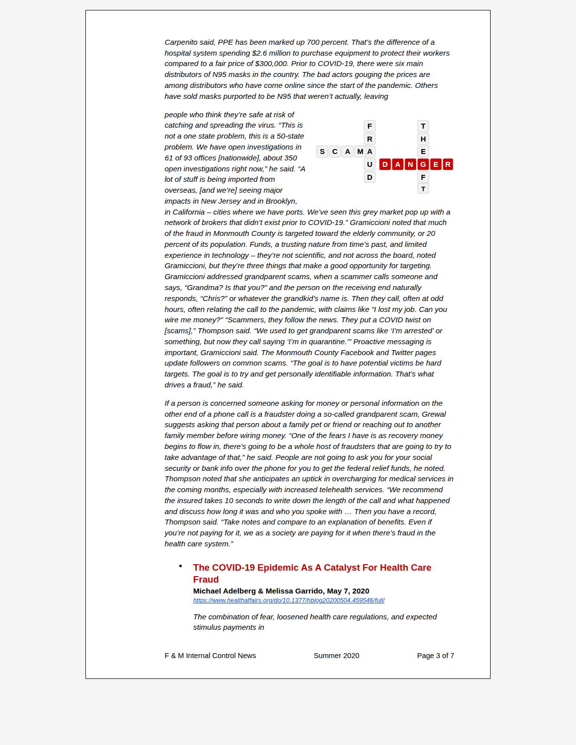Carpenito said, PPE has been marked up 700 percent. That’s the difference of a hospital system spending $2.6 million to purchase equipment to protect their workers compared to a fair price of $300,000. Prior to COVID-19, there were six main distributors of N95 masks in the country. The bad actors gouging the prices are among distributors who have come online since the start of the pandemic. Others have sold masks purported to be N95 that weren’t actually, leaving
people who think they’re safe at risk of catching and spreading the virus. “This is not a one state problem, this is a 50-state problem. We have open investigations in 61 of 93 offices [nationwide], about 350 open investigations right now,” he said. “A lot of stuff is being imported from overseas, [and we’re] seeing major impacts in New Jersey and in Brooklyn, in California – cities where we have ports. We’ve seen this grey market pop up with a network of brokers that didn’t exist prior to COVID-19.” Gramiccioni noted that much of the fraud in Monmouth County is targeted toward the elderly community, or 20 percent of its population. Funds, a trusting nature from time’s past, and limited experience in technology – they’re not scientific, and not across the board, noted Gramiccioni, but they’re three things that make a good opportunity for targeting. Gramiccioni addressed grandparent scams, when a scammer calls someone and says, “Grandma? Is that you?” and the person on the receiving end naturally responds, “Chris?” or whatever the grandkid’s name is. Then they call, often at odd hours, often relating the call to the pandemic, with claims like “I lost my job. Can you wire me money?” “Scammers, they follow the news. They put a COVID twist on [scams],” Thompson said. “We used to get grandparent scams like ‘I’m arrested’ or something, but now they call saying ‘I’m in quarantine.’” Proactive messaging is important, Gramiccioni said. The Monmouth County Facebook and Twitter pages update followers on common scams. “The goal is to have potential victims be hard targets. The goal is to try and get personally identifiable information. That’s what drives a fraud,” he said.
If a person is concerned someone asking for money or personal information on the other end of a phone call is a fraudster doing a so-called grandparent scam, Grewal suggests asking that person about a family pet or friend or reaching out to another family member before wiring money. “One of the fears I have is as recovery money begins to flow in, there’s going to be a whole host of fraudsters that are going to try to take advantage of that,” he said. People are not going to ask you for your social security or bank info over the phone for you to get the federal relief funds, he noted. Thompson noted that she anticipates an uptick in overcharging for medical services in the coming months, especially with increased telehealth services. “We recommend the insured takes 10 seconds to write down the length of the call and what happened and discuss how long it was and who you spoke with … Then you have a record, Thompson said. “Take notes and compare to an explanation of benefits. Even if you’re not paying for it, we as a society are paying for it when there’s fraud in the health care system.”
The COVID-19 Epidemic As A Catalyst For Health Care Fraud
Michael Adelberg & Melissa Garrido, May 7, 2020
https://www.healthaffairs.org/do/10.1377/hblog20200504.459546/full/
The combination of fear, loosened health care regulations, and expected stimulus payments in
F & M Internal Control News Summer 2020 Page 3 of 7